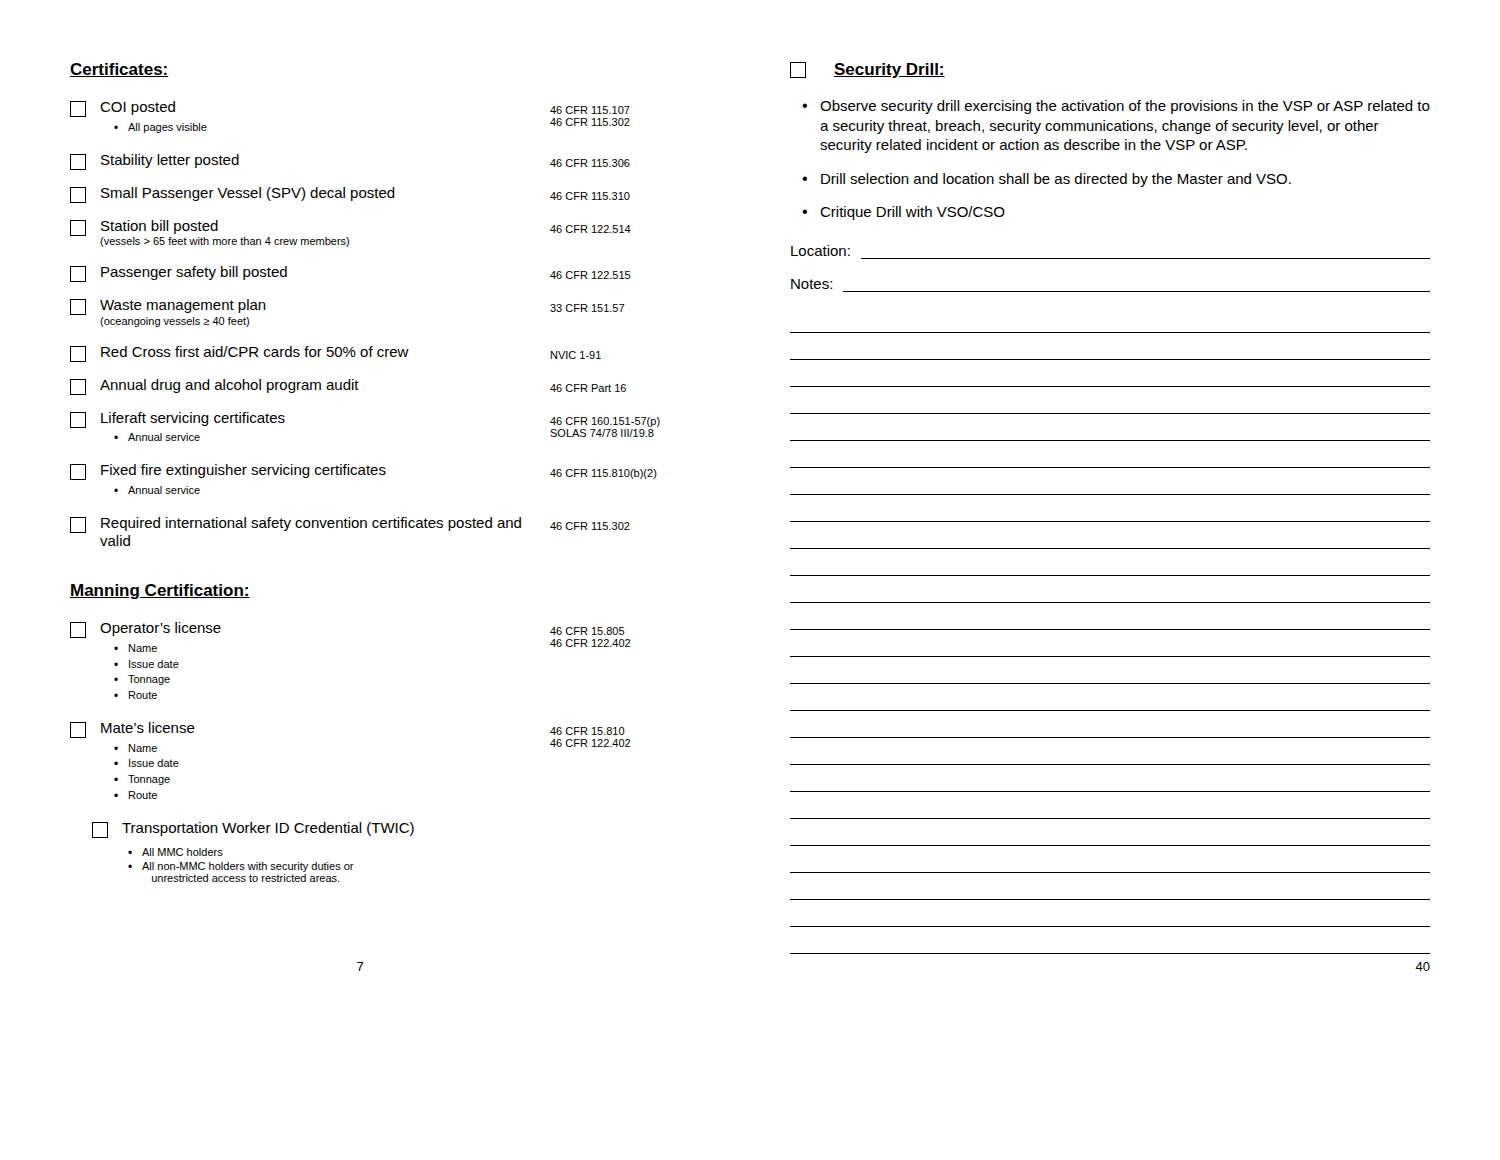Certificates:
COI posted
All pages visible
46 CFR 115.107
46 CFR 115.302
Stability letter posted
46 CFR 115.306
Small Passenger Vessel (SPV) decal posted
46 CFR 115.310
Station bill posted (vessels > 65 feet with more than 4 crew members)
46 CFR 122.514
Passenger safety bill posted
46 CFR 122.515
Waste management plan (oceangoing vessels ≥ 40 feet)
33 CFR 151.57
Red Cross first aid/CPR cards for 50% of crew
NVIC 1-91
Annual drug and alcohol program audit
46 CFR Part 16
Liferaft servicing certificates
Annual service
46 CFR 160.151-57(p)
SOLAS 74/78 III/19.8
Fixed fire extinguisher servicing certificates
Annual service
46 CFR 115.810(b)(2)
Required international safety convention certificates posted and valid
46 CFR 115.302
Manning Certification:
Operator’s license
Name
Issue date
Tonnage
Route
46 CFR 15.805
46 CFR 122.402
Mate’s license
Name
Issue date
Tonnage
Route
46 CFR 15.810
46 CFR 122.402
Transportation Worker ID Credential (TWIC)
All MMC holders
All non-MMC holders with security duties or
unrestricted access to restricted areas.
7
Security Drill:
Observe security drill exercising the activation of the provisions in the VSP or ASP related to a security threat, breach, security communications, change of security level, or other security related incident or action as describe in the VSP or ASP.
Drill selection and location shall be as directed by the Master and VSO.
Critique Drill with VSO/CSO
Location:
Notes:
40